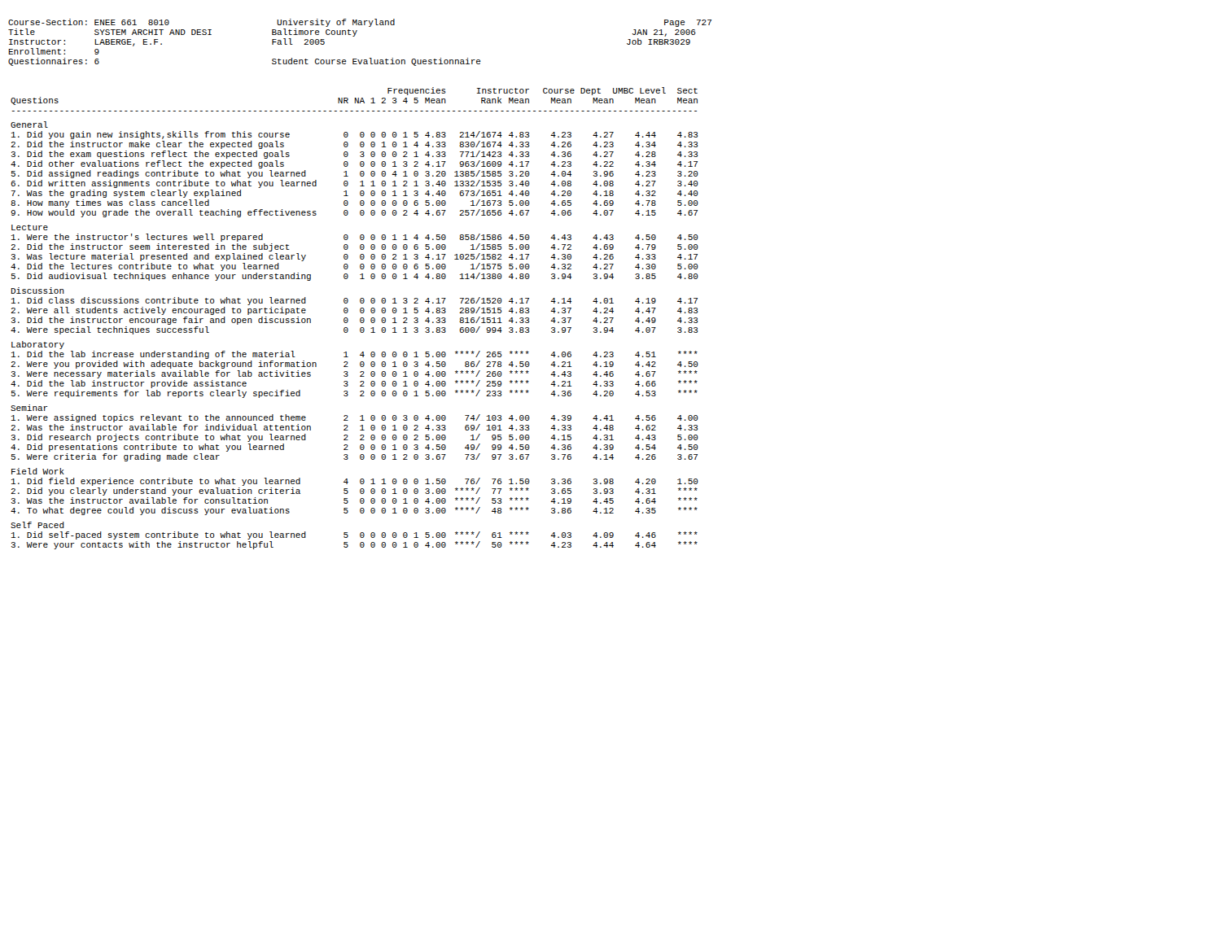Course-Section: ENEE 661 8010 University of Maryland Page 727 Title SYSTEM ARCHIT AND DESI Baltimore County JAN 21, 2006 Instructor: LABERGE, E.F. Fall 2005 Job IRBR3029 Enrollment: 9 Questionnaires: 6 Student Course Evaluation Questionnaire
| | | Frequencies | Instructor | Course Dept UMBC Level Sect |
| --- | --- | --- | --- | --- |
| Questions | NR | NA | 1 | 2 | 3 | 4 | 5 | Mean | Rank | Mean | Mean | Mean | Mean | Mean |
| -------------------------------------------------------------------------------------------------------------------------------- |
| General |
| 1. Did you gain new insights,skills from this course | 0 | 0 | 0 | 0 | 0 | 1 | 5 | 4.83 | 214/1674 | 4.83 | 4.23 | 4.27 | 4.44 | 4.83 |
| 2. Did the instructor make clear the expected goals | 0 | 0 | 0 | 1 | 0 | 1 | 4 | 4.33 | 830/1674 | 4.33 | 4.26 | 4.23 | 4.34 | 4.33 |
| 3. Did the exam questions reflect the expected goals | 0 | 3 | 0 | 0 | 0 | 2 | 1 | 4.33 | 771/1423 | 4.33 | 4.36 | 4.27 | 4.28 | 4.33 |
| 4. Did other evaluations reflect the expected goals | 0 | 0 | 0 | 0 | 1 | 3 | 2 | 4.17 | 963/1609 | 4.17 | 4.23 | 4.22 | 4.34 | 4.17 |
| 5. Did assigned readings contribute to what you learned | 1 | 0 | 0 | 0 | 4 | 1 | 0 | 3.20 | 1385/1585 | 3.20 | 4.04 | 3.96 | 4.23 | 3.20 |
| 6. Did written assignments contribute to what you learned | 0 | 1 | 1 | 0 | 1 | 2 | 1 | 3.40 | 1332/1535 | 3.40 | 4.08 | 4.08 | 4.27 | 3.40 |
| 7. Was the grading system clearly explained | 1 | 0 | 0 | 0 | 1 | 1 | 3 | 4.40 | 673/1651 | 4.40 | 4.20 | 4.18 | 4.32 | 4.40 |
| 8. How many times was class cancelled | 0 | 0 | 0 | 0 | 0 | 0 | 6 | 5.00 | 1/1673 | 5.00 | 4.65 | 4.69 | 4.78 | 5.00 |
| 9. How would you grade the overall teaching effectiveness | 0 | 0 | 0 | 0 | 0 | 2 | 4 | 4.67 | 257/1656 | 4.67 | 4.06 | 4.07 | 4.15 | 4.67 |
| Lecture |
| 1. Were the instructor's lectures well prepared | 0 | 0 | 0 | 0 | 1 | 1 | 4 | 4.50 | 858/1586 | 4.50 | 4.43 | 4.43 | 4.50 | 4.50 |
| 2. Did the instructor seem interested in the subject | 0 | 0 | 0 | 0 | 0 | 0 | 6 | 5.00 | 1/1585 | 5.00 | 4.72 | 4.69 | 4.79 | 5.00 |
| 3. Was lecture material presented and explained clearly | 0 | 0 | 0 | 0 | 2 | 1 | 3 | 4.17 | 1025/1582 | 4.17 | 4.30 | 4.26 | 4.33 | 4.17 |
| 4. Did the lectures contribute to what you learned | 0 | 0 | 0 | 0 | 0 | 0 | 6 | 5.00 | 1/1575 | 5.00 | 4.32 | 4.27 | 4.30 | 5.00 |
| 5. Did audiovisual techniques enhance your understanding | 0 | 1 | 0 | 0 | 0 | 1 | 4 | 4.80 | 114/1380 | 4.80 | 3.94 | 3.94 | 3.85 | 4.80 |
| Discussion |
| 1. Did class discussions contribute to what you learned | 0 | 0 | 0 | 0 | 1 | 3 | 2 | 4.17 | 726/1520 | 4.17 | 4.14 | 4.01 | 4.19 | 4.17 |
| 2. Were all students actively encouraged to participate | 0 | 0 | 0 | 0 | 0 | 1 | 5 | 4.83 | 289/1515 | 4.83 | 4.37 | 4.24 | 4.47 | 4.83 |
| 3. Did the instructor encourage fair and open discussion | 0 | 0 | 0 | 0 | 1 | 2 | 3 | 4.33 | 816/1511 | 4.33 | 4.37 | 4.27 | 4.49 | 4.33 |
| 4. Were special techniques successful | 0 | 0 | 1 | 0 | 1 | 1 | 3 | 3.83 | 600/ 994 | 3.83 | 3.97 | 3.94 | 4.07 | 3.83 |
| Laboratory |
| 1. Did the lab increase understanding of the material | 1 | 4 | 0 | 0 | 0 | 0 | 1 | 5.00 | ****/ 265 | **** | 4.06 | 4.23 | 4.51 | **** |
| 2. Were you provided with adequate background information | 2 | 0 | 0 | 0 | 1 | 0 | 3 | 4.50 | 86/ 278 | 4.50 | 4.21 | 4.19 | 4.42 | 4.50 |
| 3. Were necessary materials available for lab activities | 3 | 2 | 0 | 0 | 0 | 1 | 0 | 4.00 | ****/ 260 | **** | 4.43 | 4.46 | 4.67 | **** |
| 4. Did the lab instructor provide assistance | 3 | 2 | 0 | 0 | 0 | 1 | 0 | 4.00 | ****/ 259 | **** | 4.21 | 4.33 | 4.66 | **** |
| 5. Were requirements for lab reports clearly specified | 3 | 2 | 0 | 0 | 0 | 0 | 1 | 5.00 | ****/ 233 | **** | 4.36 | 4.20 | 4.53 | **** |
| Seminar |
| 1. Were assigned topics relevant to the announced theme | 2 | 1 | 0 | 0 | 0 | 3 | 0 | 4.00 | 74/ 103 | 4.00 | 4.39 | 4.41 | 4.56 | 4.00 |
| 2. Was the instructor available for individual attention | 2 | 1 | 0 | 0 | 1 | 0 | 2 | 4.33 | 69/ 101 | 4.33 | 4.33 | 4.48 | 4.62 | 4.33 |
| 3. Did research projects contribute to what you learned | 2 | 2 | 0 | 0 | 0 | 0 | 2 | 5.00 | 1/ 95 | 5.00 | 4.15 | 4.31 | 4.43 | 5.00 |
| 4. Did presentations contribute to what you learned | 2 | 0 | 0 | 0 | 1 | 0 | 3 | 4.50 | 49/ 99 | 4.50 | 4.36 | 4.39 | 4.54 | 4.50 |
| 5. Were criteria for grading made clear | 3 | 0 | 0 | 0 | 1 | 2 | 0 | 3.67 | 73/ 97 | 3.67 | 3.76 | 4.14 | 4.26 | 3.67 |
| Field Work |
| 1. Did field experience contribute to what you learned | 4 | 0 | 1 | 1 | 0 | 0 | 0 | 1.50 | 76/ 76 | 1.50 | 3.36 | 3.98 | 4.20 | 1.50 |
| 2. Did you clearly understand your evaluation criteria | 5 | 0 | 0 | 0 | 1 | 0 | 0 | 3.00 | ****/ 77 | **** | 3.65 | 3.93 | 4.31 | **** |
| 3. Was the instructor available for consultation | 5 | 0 | 0 | 0 | 0 | 1 | 0 | 4.00 | ****/ 53 | **** | 4.19 | 4.45 | 4.64 | **** |
| 4. To what degree could you discuss your evaluations | 5 | 0 | 0 | 0 | 1 | 0 | 0 | 3.00 | ****/ 48 | **** | 3.86 | 4.12 | 4.35 | **** |
| Self Paced |
| 1. Did self-paced system contribute to what you learned | 5 | 0 | 0 | 0 | 0 | 0 | 1 | 5.00 | ****/ 61 | **** | 4.03 | 4.09 | 4.46 | **** |
| 3. Were your contacts with the instructor helpful | 5 | 0 | 0 | 0 | 0 | 1 | 0 | 4.00 | ****/ 50 | **** | 4.23 | 4.44 | 4.64 | **** |